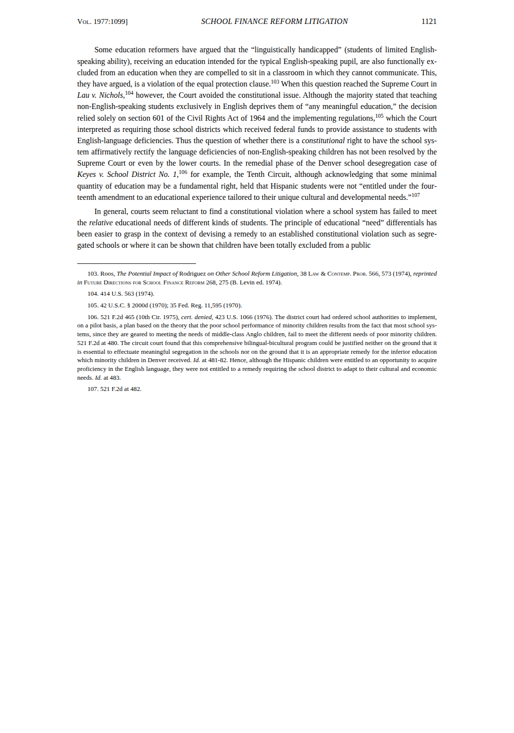Vol. 1977:1099] School Finance Reform Litigation 1121
Some education reformers have argued that the “linguistically handicapped” (students of limited English-speaking ability), receiving an education intended for the typical English-speaking pupil, are also functionally excluded from an education when they are compelled to sit in a classroom in which they cannot communicate. This, they have argued, is a violation of the equal protection clause.103 When this question reached the Supreme Court in Lau v. Nichols,104 however, the Court avoided the constitutional issue. Although the majority stated that teaching non-English-speaking students exclusively in English deprives them of “any meaningful education,” the decision relied solely on section 601 of the Civil Rights Act of 1964 and the implementing regulations,105 which the Court interpreted as requiring those school districts which received federal funds to provide assistance to students with English-language deficiencies. Thus the question of whether there is a constitutional right to have the school system affirmatively rectify the language deficiencies of non-English-speaking children has not been resolved by the Supreme Court or even by the lower courts. In the remedial phase of the Denver school desegregation case of Keyes v. School District No. 1,106 for example, the Tenth Circuit, although acknowledging that some minimal quantity of education may be a fundamental right, held that Hispanic students were not “entitled under the fourteenth amendment to an educational experience tailored to their unique cultural and developmental needs.”107
In general, courts seem reluctant to find a constitutional violation where a school system has failed to meet the relative educational needs of different kinds of students. The principle of educational “need” differentials has been easier to grasp in the context of devising a remedy to an established constitutional violation such as segregated schools or where it can be shown that children have been totally excluded from a public
Roos, The Potential Impact of Rodriguez on Other School Reform Litigation, 38 Law & Contemp. Prob. 566, 573 (1974), reprinted in Future Directions for School Finance Reform 268, 275 (B. Levin ed. 1974).
414 U.S. 563 (1974).
42 U.S.C. § 2000d (1970); 35 Fed. Reg. 11,595 (1970).
521 F.2d 465 (10th Cir. 1975), cert. denied, 423 U.S. 1066 (1976). The district court had ordered school authorities to implement, on a pilot basis, a plan based on the theory that the poor school performance of minority children results from the fact that most school systems, since they are geared to meeting the needs of middle-class Anglo children, fail to meet the different needs of poor minority children. 521 F.2d at 480. The circuit court found that this comprehensive bilingual-bicultural program could be justified neither on the ground that it is essential to effectuate meaningful segregation in the schools nor on the ground that it is an appropriate remedy for the inferior education which minority children in Denver received. Id. at 481-82. Hence, although the Hispanic children were entitled to an opportunity to acquire proficiency in the English language, they were not entitled to a remedy requiring the school district to adapt to their cultural and economic needs. Id. at 483.
521 F.2d at 482.